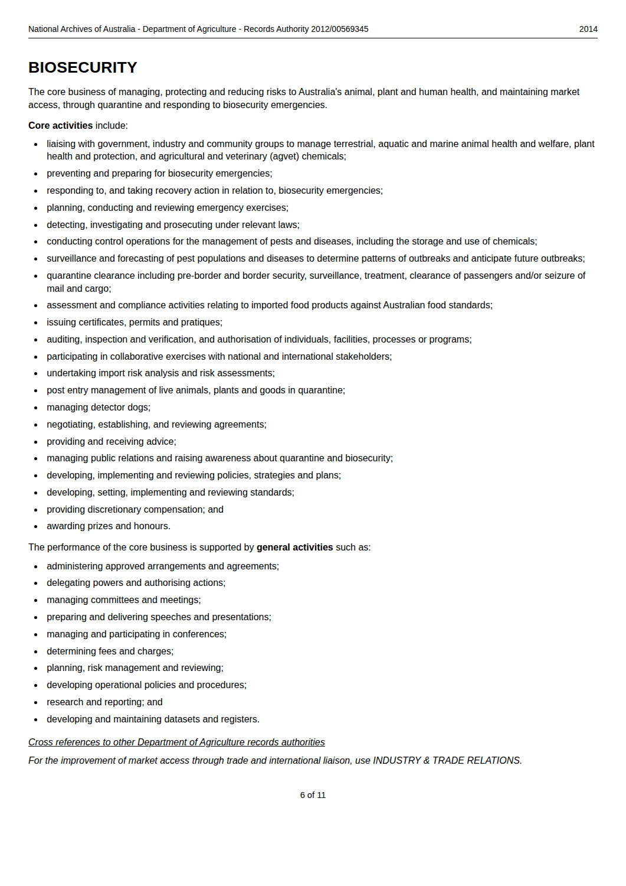National Archives of Australia - Department of Agriculture - Records Authority 2012/00569345 2014
BIOSECURITY
The core business of managing, protecting and reducing risks to Australia's animal, plant and human health, and maintaining market access, through quarantine and responding to biosecurity emergencies.
Core activities include:
liaising with government, industry and community groups to manage terrestrial, aquatic and marine animal health and welfare, plant health and protection, and agricultural and veterinary (agvet) chemicals;
preventing and preparing for biosecurity emergencies;
responding to, and taking recovery action in relation to, biosecurity emergencies;
planning, conducting and reviewing emergency exercises;
detecting, investigating and prosecuting under relevant laws;
conducting control operations for the management of pests and diseases, including the storage and use of chemicals;
surveillance and forecasting of pest populations and diseases to determine patterns of outbreaks and anticipate future outbreaks;
quarantine clearance including pre-border and border security, surveillance, treatment, clearance of passengers and/or seizure of mail and cargo;
assessment and compliance activities relating to imported food products against Australian food standards;
issuing certificates, permits and pratiques;
auditing, inspection and verification, and authorisation of individuals, facilities, processes or programs;
participating in collaborative exercises with national and international stakeholders;
undertaking import risk analysis and risk assessments;
post entry management of live animals, plants and goods in quarantine;
managing detector dogs;
negotiating, establishing, and reviewing agreements;
providing and receiving advice;
managing public relations and raising awareness about quarantine and biosecurity;
developing, implementing and reviewing policies, strategies and plans;
developing, setting, implementing and reviewing standards;
providing discretionary compensation; and
awarding prizes and honours.
The performance of the core business is supported by general activities such as:
administering approved arrangements and agreements;
delegating powers and authorising actions;
managing committees and meetings;
preparing and delivering speeches and presentations;
managing and participating in conferences;
determining fees and charges;
planning, risk management and reviewing;
developing operational policies and procedures;
research and reporting; and
developing and maintaining datasets and registers.
Cross references to other Department of Agriculture records authorities
For the improvement of market access through trade and international liaison, use INDUSTRY & TRADE RELATIONS.
6 of 11